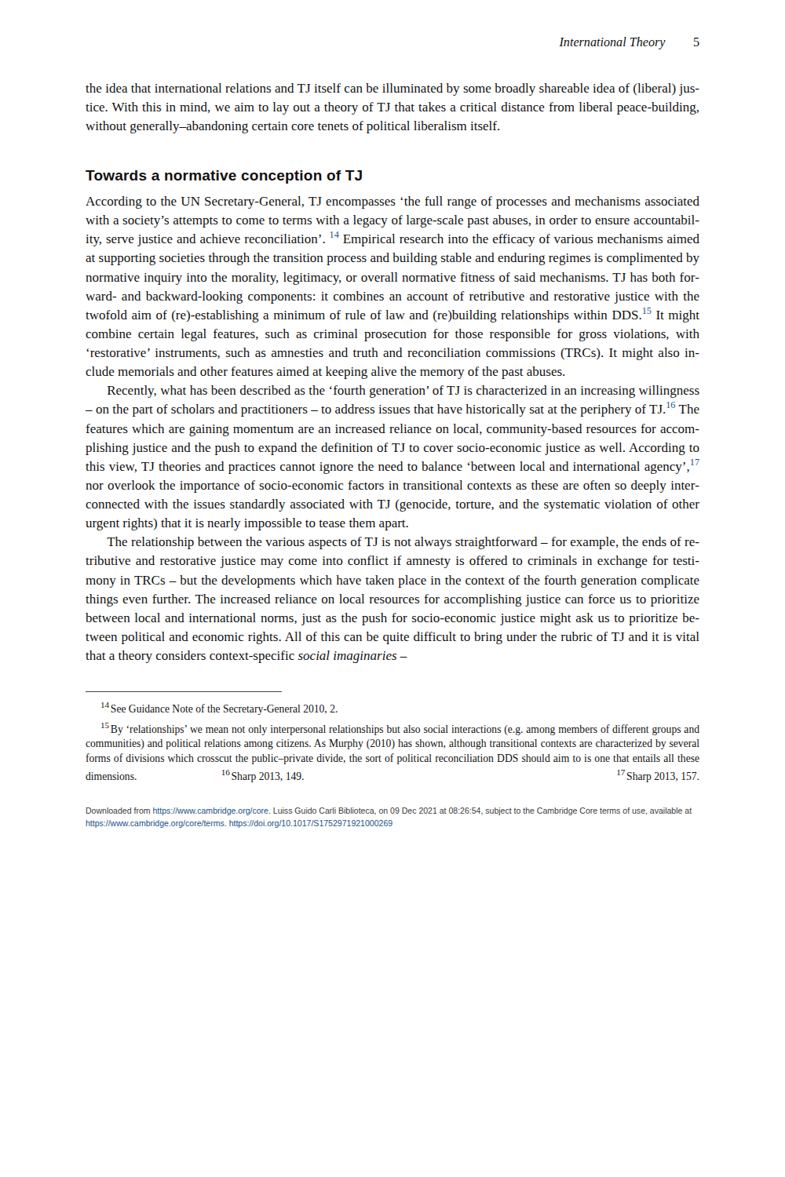International Theory 5
the idea that international relations and TJ itself can be illuminated by some broadly shareable idea of (liberal) justice. With this in mind, we aim to lay out a theory of TJ that takes a critical distance from liberal peace-building, without generally–abandoning certain core tenets of political liberalism itself.
Towards a normative conception of TJ
According to the UN Secretary-General, TJ encompasses ‘the full range of processes and mechanisms associated with a society’s attempts to come to terms with a legacy of large-scale past abuses, in order to ensure accountability, serve justice and achieve reconciliation’. 14 Empirical research into the efficacy of various mechanisms aimed at supporting societies through the transition process and building stable and enduring regimes is complimented by normative inquiry into the morality, legitimacy, or overall normative fitness of said mechanisms. TJ has both forward- and backward-looking components: it combines an account of retributive and restorative justice with the twofold aim of (re)-establishing a minimum of rule of law and (re)building relationships within DDS.15 It might combine certain legal features, such as criminal prosecution for those responsible for gross violations, with ‘restorative’ instruments, such as amnesties and truth and reconciliation commissions (TRCs). It might also include memorials and other features aimed at keeping alive the memory of the past abuses.
Recently, what has been described as the ‘fourth generation’ of TJ is characterized in an increasing willingness – on the part of scholars and practitioners – to address issues that have historically sat at the periphery of TJ.16 The features which are gaining momentum are an increased reliance on local, community-based resources for accomplishing justice and the push to expand the definition of TJ to cover socio-economic justice as well. According to this view, TJ theories and practices cannot ignore the need to balance ‘between local and international agency’,17 nor overlook the importance of socio-economic factors in transitional contexts as these are often so deeply interconnected with the issues standardly associated with TJ (genocide, torture, and the systematic violation of other urgent rights) that it is nearly impossible to tease them apart.
The relationship between the various aspects of TJ is not always straightforward – for example, the ends of retributive and restorative justice may come into conflict if amnesty is offered to criminals in exchange for testimony in TRCs – but the developments which have taken place in the context of the fourth generation complicate things even further. The increased reliance on local resources for accomplishing justice can force us to prioritize between local and international norms, just as the push for socio-economic justice might ask us to prioritize between political and economic rights. All of this can be quite difficult to bring under the rubric of TJ and it is vital that a theory considers context-specific social imaginaries –
14 See Guidance Note of the Secretary-General 2010, 2.
15 By ‘relationships’ we mean not only interpersonal relationships but also social interactions (e.g. among members of different groups and communities) and political relations among citizens. As Murphy (2010) has shown, although transitional contexts are characterized by several forms of divisions which crosscut the public–private divide, the sort of political reconciliation DDS should aim to is one that entails all these dimensions.16 Sharp 2013, 149. 17 Sharp 2013, 157.
Downloaded from https://www.cambridge.org/core. Luiss Guido Carli Biblioteca, on 09 Dec 2021 at 08:26:54, subject to the Cambridge Core terms of use, available at https://www.cambridge.org/core/terms. https://doi.org/10.1017/S1752971921000269